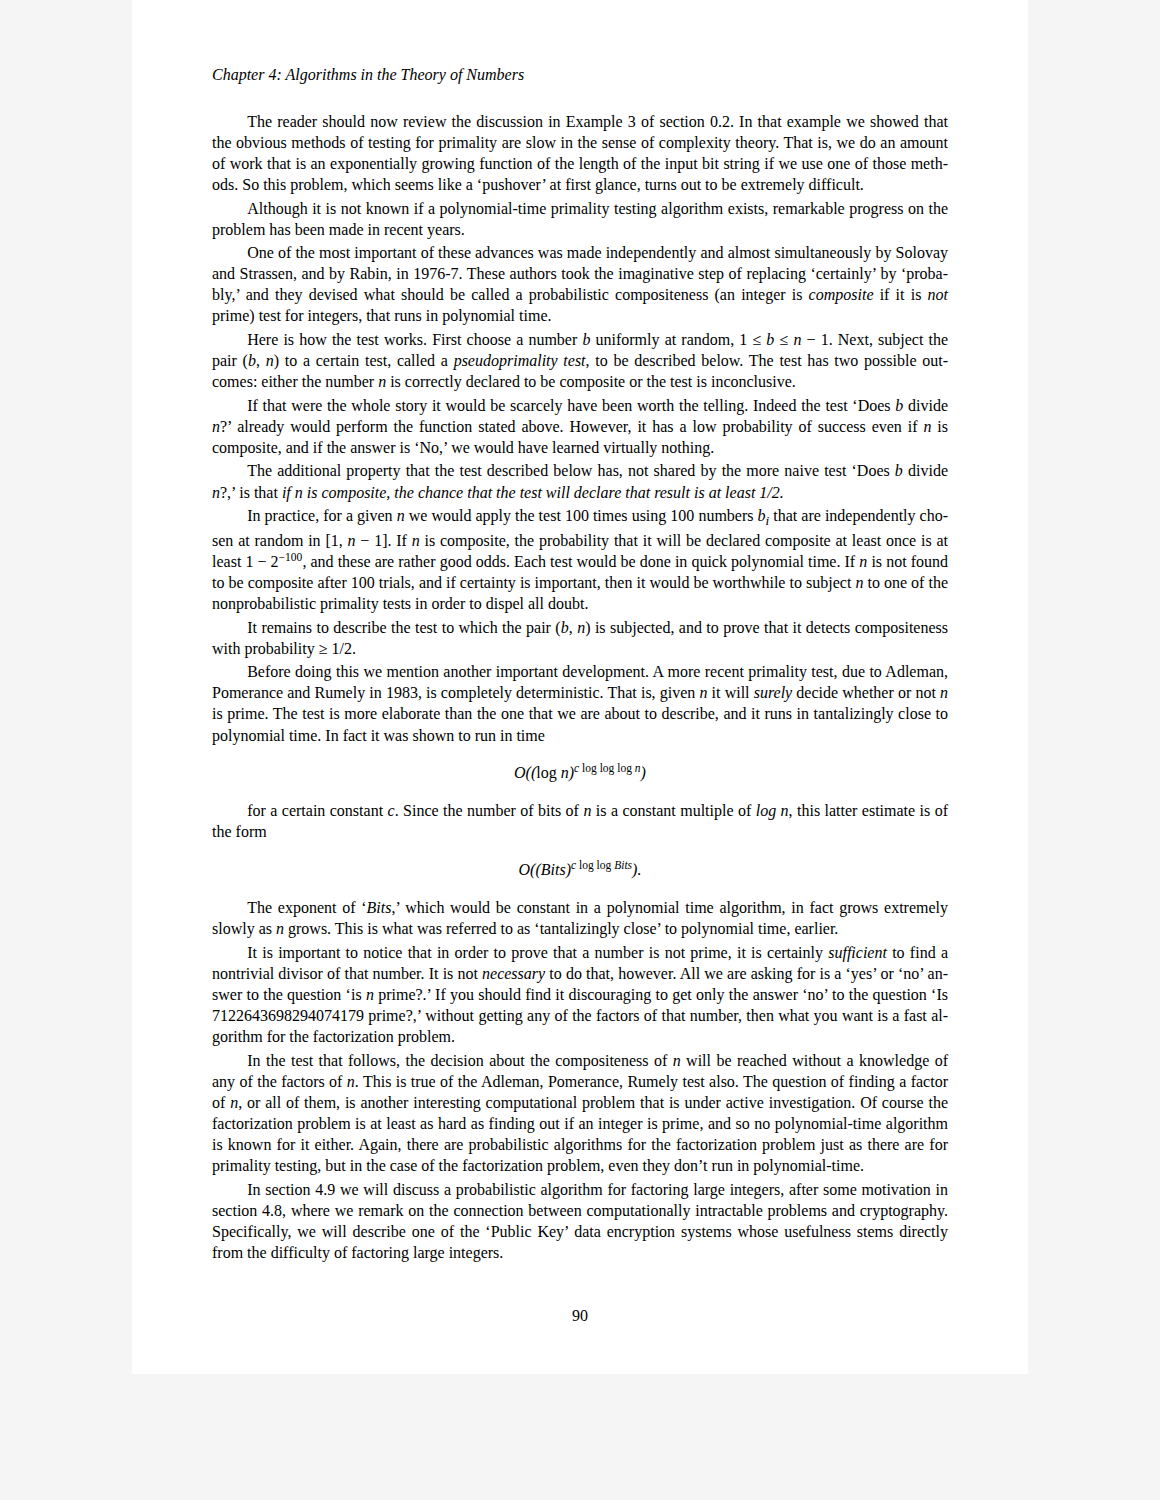Chapter 4: Algorithms in the Theory of Numbers
The reader should now review the discussion in Example 3 of section 0.2. In that example we showed that the obvious methods of testing for primality are slow in the sense of complexity theory. That is, we do an amount of work that is an exponentially growing function of the length of the input bit string if we use one of those methods. So this problem, which seems like a ‘pushover’ at first glance, turns out to be extremely difficult.
Although it is not known if a polynomial-time primality testing algorithm exists, remarkable progress on the problem has been made in recent years.
One of the most important of these advances was made independently and almost simultaneously by Solovay and Strassen, and by Rabin, in 1976-7. These authors took the imaginative step of replacing ‘certainly’ by ‘probably,’ and they devised what should be called a probabilistic compositeness (an integer is composite if it is not prime) test for integers, that runs in polynomial time.
Here is how the test works. First choose a number b uniformly at random, 1 ≤ b ≤ n − 1. Next, subject the pair (b, n) to a certain test, called a pseudoprimality test, to be described below. The test has two possible outcomes: either the number n is correctly declared to be composite or the test is inconclusive.
If that were the whole story it would be scarcely have been worth the telling. Indeed the test ‘Does b divide n?’ already would perform the function stated above. However, it has a low probability of success even if n is composite, and if the answer is ‘No,’ we would have learned virtually nothing.
The additional property that the test described below has, not shared by the more naive test ‘Does b divide n?,’ is that if n is composite, the chance that the test will declare that result is at least 1/2.
In practice, for a given n we would apply the test 100 times using 100 numbers bi that are independently chosen at random in [1, n − 1]. If n is composite, the probability that it will be declared composite at least once is at least 1 − 2−100, and these are rather good odds. Each test would be done in quick polynomial time. If n is not found to be composite after 100 trials, and if certainty is important, then it would be worthwhile to subject n to one of the nonprobabilistic primality tests in order to dispel all doubt.
It remains to describe the test to which the pair (b, n) is subjected, and to prove that it detects compositeness with probability ≥ 1/2.
Before doing this we mention another important development. A more recent primality test, due to Adleman, Pomerance and Rumely in 1983, is completely deterministic. That is, given n it will surely decide whether or not n is prime. The test is more elaborate than the one that we are about to describe, and it runs in tantalizingly close to polynomial time. In fact it was shown to run in time
O((log n)c log log log n)
for a certain constant c. Since the number of bits of n is a constant multiple of log n, this latter estimate is of the form
O((Bits)c log log Bits).
The exponent of ‘Bits,’ which would be constant in a polynomial time algorithm, in fact grows extremely slowly as n grows. This is what was referred to as ‘tantalizingly close’ to polynomial time, earlier.
It is important to notice that in order to prove that a number is not prime, it is certainly sufficient to find a nontrivial divisor of that number. It is not necessary to do that, however. All we are asking for is a ‘yes’ or ‘no’ answer to the question ‘is n prime?.’ If you should find it discouraging to get only the answer ‘no’ to the question ‘Is 7122643698294074179 prime?,’ without getting any of the factors of that number, then what you want is a fast algorithm for the factorization problem.
In the test that follows, the decision about the compositeness of n will be reached without a knowledge of any of the factors of n. This is true of the Adleman, Pomerance, Rumely test also. The question of finding a factor of n, or all of them, is another interesting computational problem that is under active investigation. Of course the factorization problem is at least as hard as finding out if an integer is prime, and so no polynomial-time algorithm is known for it either. Again, there are probabilistic algorithms for the factorization problem just as there are for primality testing, but in the case of the factorization problem, even they don’t run in polynomial-time.
In section 4.9 we will discuss a probabilistic algorithm for factoring large integers, after some motivation in section 4.8, where we remark on the connection between computationally intractable problems and cryptography. Specifically, we will describe one of the ‘Public Key’ data encryption systems whose usefulness stems directly from the difficulty of factoring large integers.
90